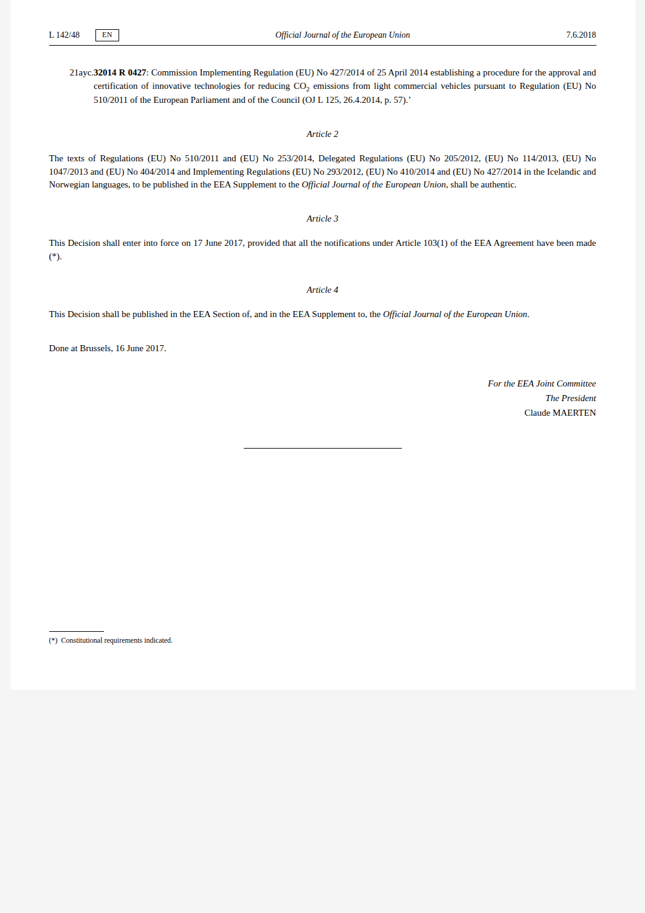L 142/48 EN Official Journal of the European Union 7.6.2018
21ayc.
32014 R 0427: Commission Implementing Regulation (EU) No 427/2014 of 25 April 2014 establishing a procedure for the approval and certification of innovative technologies for reducing CO2 emissions from light commercial vehicles pursuant to Regulation (EU) No 510/2011 of the European Parliament and of the Council (OJ L 125, 26.4.2014, p. 57).’
Article 2
The texts of Regulations (EU) No 510/2011 and (EU) No 253/2014, Delegated Regulations (EU) No 205/2012, (EU) No 114/2013, (EU) No 1047/2013 and (EU) No 404/2014 and Implementing Regulations (EU) No 293/2012, (EU) No 410/2014 and (EU) No 427/2014 in the Icelandic and Norwegian languages, to be published in the EEA Supplement to the Official Journal of the European Union, shall be authentic.
Article 3
This Decision shall enter into force on 17 June 2017, provided that all the notifications under Article 103(1) of the EEA Agreement have been made (*).
Article 4
This Decision shall be published in the EEA Section of, and in the EEA Supplement to, the Official Journal of the European Union.
Done at Brussels, 16 June 2017.
For the EEA Joint Committee
The President
Claude MAERTEN
(*) Constitutional requirements indicated.